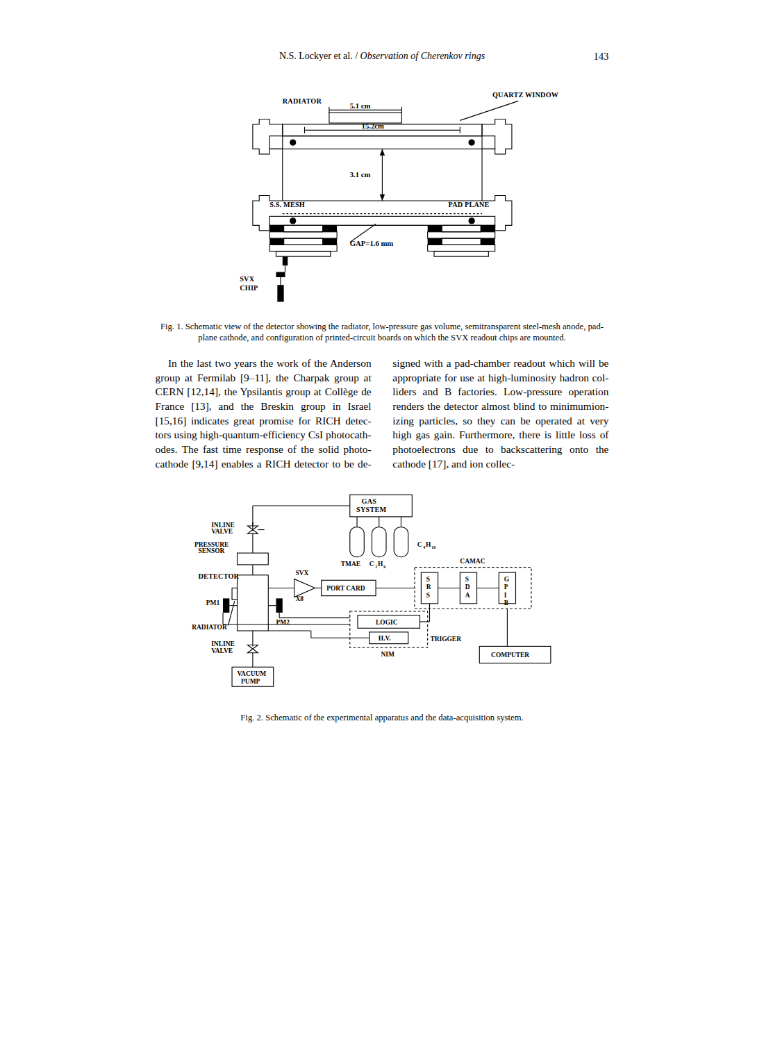N.S. Lockyer et al. / Observation of Cherenkov rings 143
RADIATOR QUARTZ WINDOW 5.1 cm 15.2cm 3.1 cm S.S. MESH PAD PLANE GAP=1.6 mm SVX CHIP
Fig. 1. Schematic view of the detector showing the radiator, low-pressure gas volume, semitransparent steel-mesh anode, pad-plane cathode, and configuration of printed-circuit boards on which the SVX readout chips are mounted.
In the last two years the work of the Anderson group at Fermilab [9–11], the Charpak group at CERN [12,14], the Ypsilantis group at Collège de France [13], and the Breskin group in Israel [15,16] indicates great promise for RICH detectors using high-quantum-efficiency CsI photocathodes. The fast time response of the solid photocathode [9,14] enables a RICH detector to be designed with a pad-chamber readout which will be appropriate for use at high-luminosity hadron colliders and B factories. Low-pressure operation renders the detector almost blind to minimumionizing particles, so they can be operated at very high gas gain. Furthermore, there is little loss of photoelectrons due to backscattering onto the cathode [17], and ion collec-
GAS SYSTEM TMAE C 2 H 6 C 4 H 10 INLINE VALVE PRESSURE SENSOR DETECTOR RADIATOR PM1 PM2 SVX X8 PORT CARD CAMAC S R S S D A G P I B NIM LOGIC H.V. TRIGGER COMPUTER INLINE VALVE VACUUM PUMP
Fig. 2. Schematic of the experimental apparatus and the data-acquisition system.